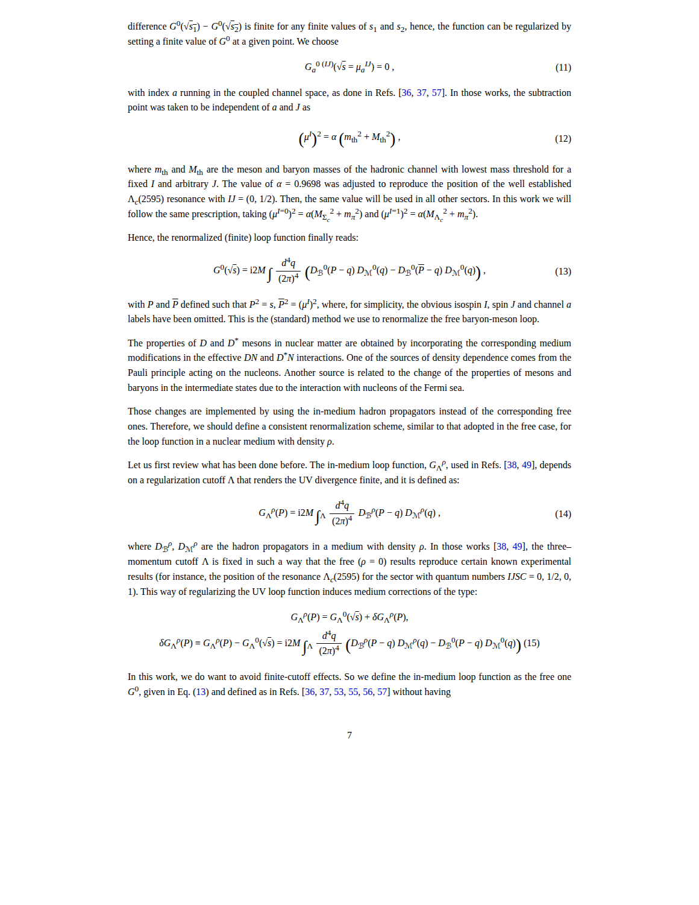difference G0(√s1) − G0(√s2) is finite for any finite values of s1 and s2, hence, the function can be regularized by setting a finite value of G0 at a given point. We choose
Ga0 (IJ)(√s = μaIJ) = 0 , (11)
with index a running in the coupled channel space, as done in Refs. [36, 37, 57]. In those works, the subtraction point was taken to be independent of a and J as
(μI)2 = α (mth2 + Mth2) , (12)
where mth and Mth are the meson and baryon masses of the hadronic channel with lowest mass threshold for a fixed I and arbitrary J. The value of α = 0.9698 was adjusted to reproduce the position of the well established Λc(2595) resonance with IJ = (0, 1/2). Then, the same value will be used in all other sectors. In this work we will follow the same prescription, taking (μI=0)2 = α(MΣc2 + mπ2) and (μI=1)2 = α(MΛc2 + mπ2).
Hence, the renormalized (finite) loop function finally reads:
G0(√s) = i2M ∫ d4q(2π)4 (Dℬ0(P − q) Dℳ0(q) − Dℬ0(P − q) Dℳ0(q)) , (13)
with P and P defined such that P2 = s, P2 = (μI)2, where, for simplicity, the obvious isospin I, spin J and channel a labels have been omitted. This is the (standard) method we use to renormalize the free baryon-meson loop.
The properties of D and D* mesons in nuclear matter are obtained by incorporating the corresponding medium modifications in the effective DN and D*N interactions. One of the sources of density dependence comes from the Pauli principle acting on the nucleons. Another source is related to the change of the properties of mesons and baryons in the intermediate states due to the interaction with nucleons of the Fermi sea.
Those changes are implemented by using the in-medium hadron propagators instead of the corresponding free ones. Therefore, we should define a consistent renormalization scheme, similar to that adopted in the free case, for the loop function in a nuclear medium with density ρ.
Let us first review what has been done before. The in-medium loop function, GΛρ, used in Refs. [38, 49], depends on a regularization cutoff Λ that renders the UV divergence finite, and it is defined as:
GΛρ(P) = i2M ∫Λ d4q(2π)4 Dℬρ(P − q) Dℳρ(q) , (14)
where Dℬρ, Dℳρ are the hadron propagators in a medium with density ρ. In those works [38, 49], the three–momentum cutoff Λ is fixed in such a way that the free (ρ = 0) results reproduce certain known experimental results (for instance, the position of the resonance Λc(2595) for the sector with quantum numbers IJSC = 0, 1/2, 0, 1). This way of regularizing the UV loop function induces medium corrections of the type:
GΛρ(P) = GΛ0(√s) + δGΛρ(P), δGΛρ(P) ≡ GΛρ(P) − GΛ0(√s) = i2M ∫Λ d4q(2π)4 (Dℬρ(P − q) Dℳρ(q) − Dℬ0(P − q) Dℳ0(q)) (15)
In this work, we do want to avoid finite-cutoff effects. So we define the in-medium loop function as the free one G0, given in Eq. (13) and defined as in Refs. [36, 37, 53, 55, 56, 57] without having
7